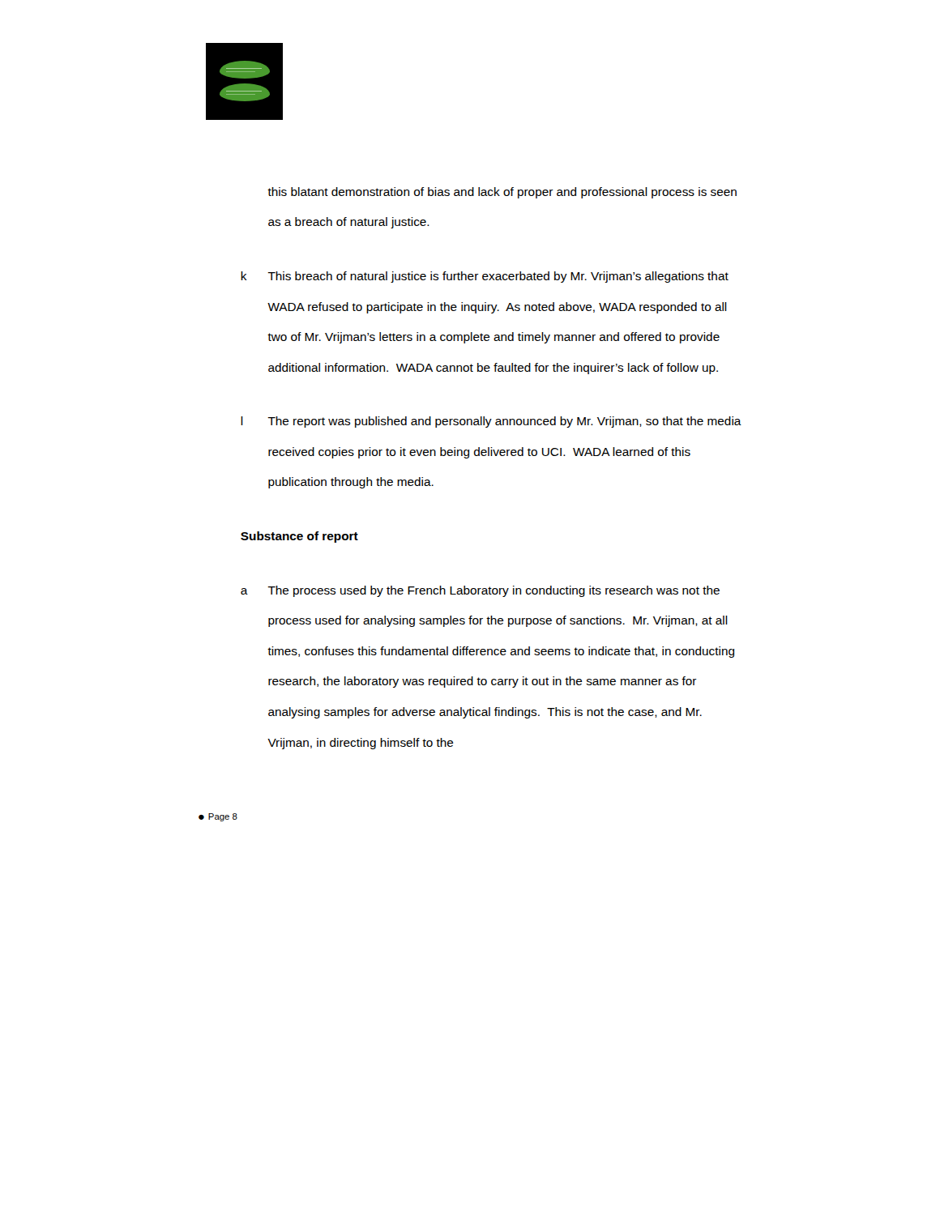this blatant demonstration of bias and lack of proper and professional process is seen as a breach of natural justice.
k
This breach of natural justice is further exacerbated by Mr. Vrijman’s allegations that WADA refused to participate in the inquiry. As noted above, WADA responded to all two of Mr. Vrijman’s letters in a complete and timely manner and offered to provide additional information. WADA cannot be faulted for the inquirer’s lack of follow up.
l
The report was published and personally announced by Mr. Vrijman, so that the media received copies prior to it even being delivered to UCI. WADA learned of this publication through the media.
Substance of report
a
The process used by the French Laboratory in conducting its research was not the process used for analysing samples for the purpose of sanctions. Mr. Vrijman, at all times, confuses this fundamental difference and seems to indicate that, in conducting research, the laboratory was required to carry it out in the same manner as for analysing samples for adverse analytical findings. This is not the case, and Mr. Vrijman, in directing himself to the
●Page 8